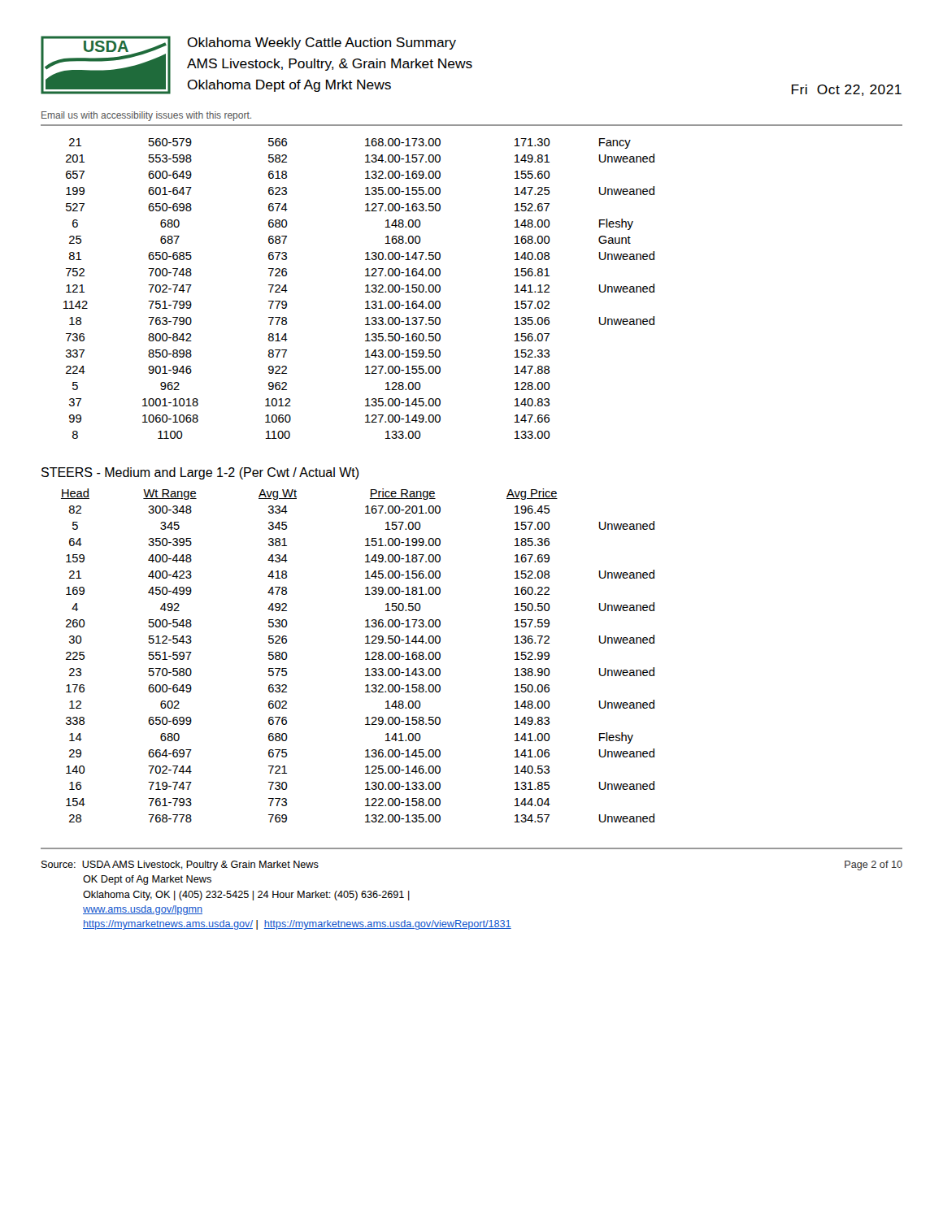USDA
Oklahoma Weekly Cattle Auction Summary
AMS Livestock, Poultry, & Grain Market News
Oklahoma Dept of Ag Mrkt News
Fri Oct 22, 2021
Email us with accessibility issues with this report.
| 21 | 560-579 | 566 | 168.00-173.00 | 171.30 | Fancy |
| 201 | 553-598 | 582 | 134.00-157.00 | 149.81 | Unweaned |
| 657 | 600-649 | 618 | 132.00-169.00 | 155.60 | |
| 199 | 601-647 | 623 | 135.00-155.00 | 147.25 | Unweaned |
| 527 | 650-698 | 674 | 127.00-163.50 | 152.67 | |
| 6 | 680 | 680 | 148.00 | 148.00 | Fleshy |
| 25 | 687 | 687 | 168.00 | 168.00 | Gaunt |
| 81 | 650-685 | 673 | 130.00-147.50 | 140.08 | Unweaned |
| 752 | 700-748 | 726 | 127.00-164.00 | 156.81 | |
| 121 | 702-747 | 724 | 132.00-150.00 | 141.12 | Unweaned |
| 1142 | 751-799 | 779 | 131.00-164.00 | 157.02 | |
| 18 | 763-790 | 778 | 133.00-137.50 | 135.06 | Unweaned |
| 736 | 800-842 | 814 | 135.50-160.50 | 156.07 | |
| 337 | 850-898 | 877 | 143.00-159.50 | 152.33 | |
| 224 | 901-946 | 922 | 127.00-155.00 | 147.88 | |
| 5 | 962 | 962 | 128.00 | 128.00 | |
| 37 | 1001-1018 | 1012 | 135.00-145.00 | 140.83 | |
| 99 | 1060-1068 | 1060 | 127.00-149.00 | 147.66 | |
| 8 | 1100 | 1100 | 133.00 | 133.00 | |
STEERS - Medium and Large 1-2 (Per Cwt / Actual Wt)
| Head | Wt Range | Avg Wt | Price Range | Avg Price | |
| --- | --- | --- | --- | --- | --- |
| 82 | 300-348 | 334 | 167.00-201.00 | 196.45 | |
| 5 | 345 | 345 | 157.00 | 157.00 | Unweaned |
| 64 | 350-395 | 381 | 151.00-199.00 | 185.36 | |
| 159 | 400-448 | 434 | 149.00-187.00 | 167.69 | |
| 21 | 400-423 | 418 | 145.00-156.00 | 152.08 | Unweaned |
| 169 | 450-499 | 478 | 139.00-181.00 | 160.22 | |
| 4 | 492 | 492 | 150.50 | 150.50 | Unweaned |
| 260 | 500-548 | 530 | 136.00-173.00 | 157.59 | |
| 30 | 512-543 | 526 | 129.50-144.00 | 136.72 | Unweaned |
| 225 | 551-597 | 580 | 128.00-168.00 | 152.99 | |
| 23 | 570-580 | 575 | 133.00-143.00 | 138.90 | Unweaned |
| 176 | 600-649 | 632 | 132.00-158.00 | 150.06 | |
| 12 | 602 | 602 | 148.00 | 148.00 | Unweaned |
| 338 | 650-699 | 676 | 129.00-158.50 | 149.83 | |
| 14 | 680 | 680 | 141.00 | 141.00 | Fleshy |
| 29 | 664-697 | 675 | 136.00-145.00 | 141.06 | Unweaned |
| 140 | 702-744 | 721 | 125.00-146.00 | 140.53 | |
| 16 | 719-747 | 730 | 130.00-133.00 | 131.85 | Unweaned |
| 154 | 761-793 | 773 | 122.00-158.00 | 144.04 | |
| 28 | 768-778 | 769 | 132.00-135.00 | 134.57 | Unweaned |
Source: USDA AMS Livestock, Poultry & Grain Market News
OK Dept of Ag Market News
Oklahoma City, OK | (405) 232-5425 | 24 Hour Market: (405) 636-2691 |
www.ams.usda.gov/lpgmn
https://mymarketnews.ams.usda.gov/ | https://mymarketnews.ams.usda.gov/viewReport/1831
Page 2 of 10